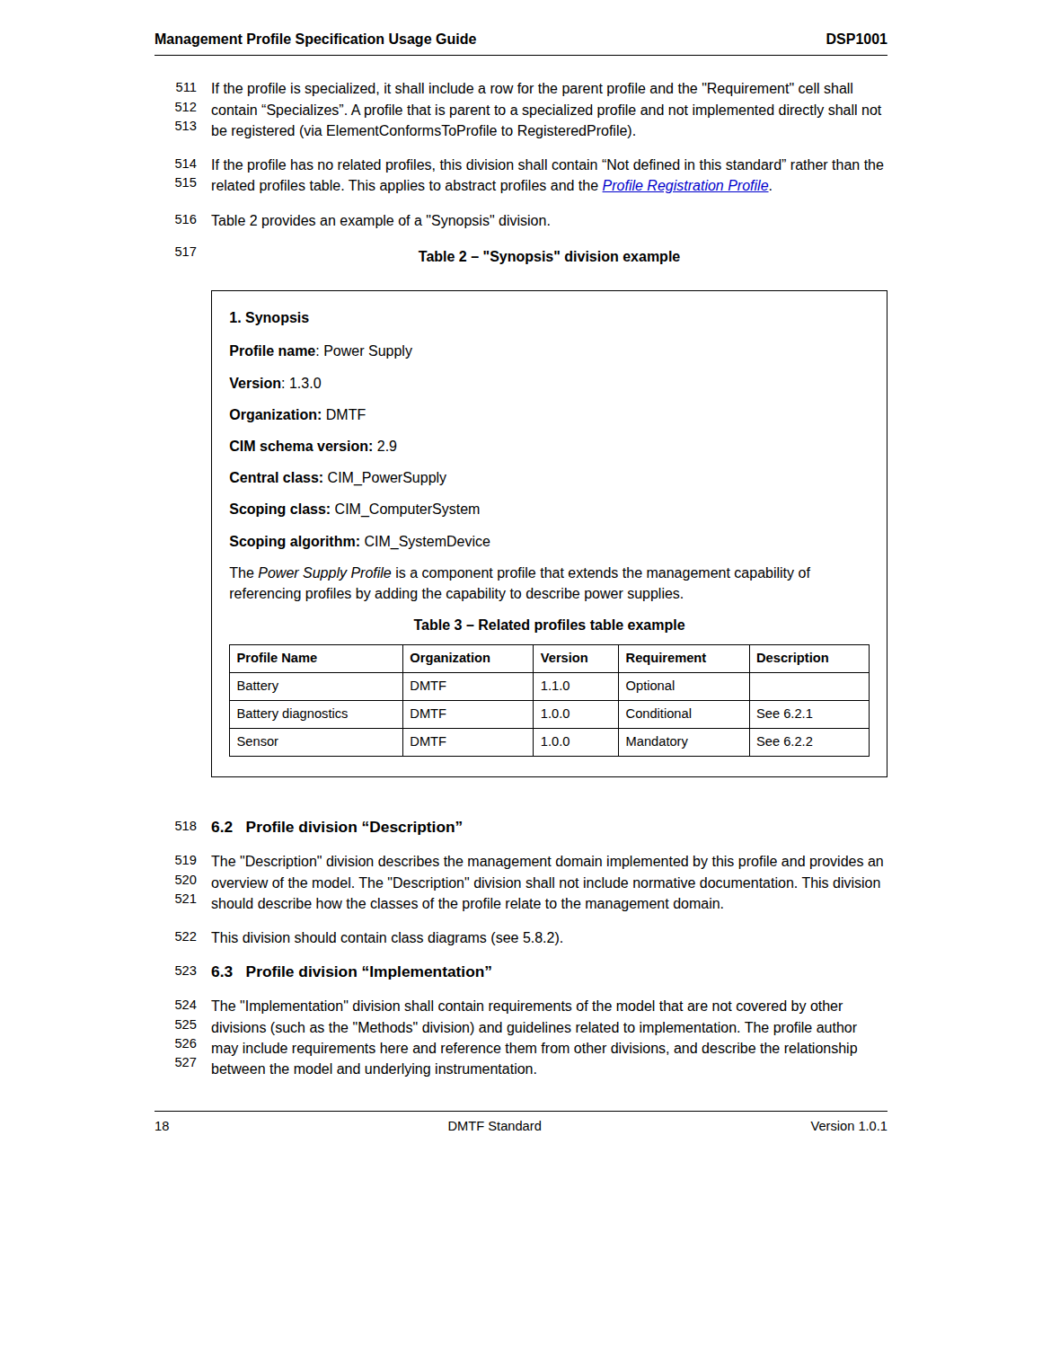Management Profile Specification Usage Guide DSP1001
511512513
If the profile is specialized, it shall include a row for the parent profile and the "Requirement" cell shall contain “Specializes”. A profile that is parent to a specialized profile and not implemented directly shall not be registered (via ElementConformsToProfile to RegisteredProfile).
514515
If the profile has no related profiles, this division shall contain “Not defined in this standard” rather than the related profiles table. This applies to abstract profiles and the Profile Registration Profile.
516
Table 2 provides an example of a "Synopsis" division.
517
Table 2 – "Synopsis" division example
1. Synopsis
Profile name: Power Supply
Version: 1.3.0
Organization: DMTF
CIM schema version: 2.9
Central class: CIM_PowerSupply
Scoping class: CIM_ComputerSystem
Scoping algorithm: CIM_SystemDevice
The Power Supply Profile is a component profile that extends the management capability of referencing profiles by adding the capability to describe power supplies.
Table 3 – Related profiles table example
| Profile Name | Organization | Version | Requirement | Description |
| --- | --- | --- | --- | --- |
| Battery | DMTF | 1.1.0 | Optional | |
| Battery diagnostics | DMTF | 1.0.0 | Conditional | See 6.2.1 |
| Sensor | DMTF | 1.0.0 | Mandatory | See 6.2.2 |
518
6.2 Profile division “Description”
519520521
The "Description" division describes the management domain implemented by this profile and provides an overview of the model. The "Description" division shall not include normative documentation. This division should describe how the classes of the profile relate to the management domain.
522
This division should contain class diagrams (see 5.8.2).
523
6.3 Profile division “Implementation”
524525526527
The "Implementation" division shall contain requirements of the model that are not covered by other divisions (such as the "Methods" division) and guidelines related to implementation. The profile author may include requirements here and reference them from other divisions, and describe the relationship between the model and underlying instrumentation.
18 DMTF Standard Version 1.0.1